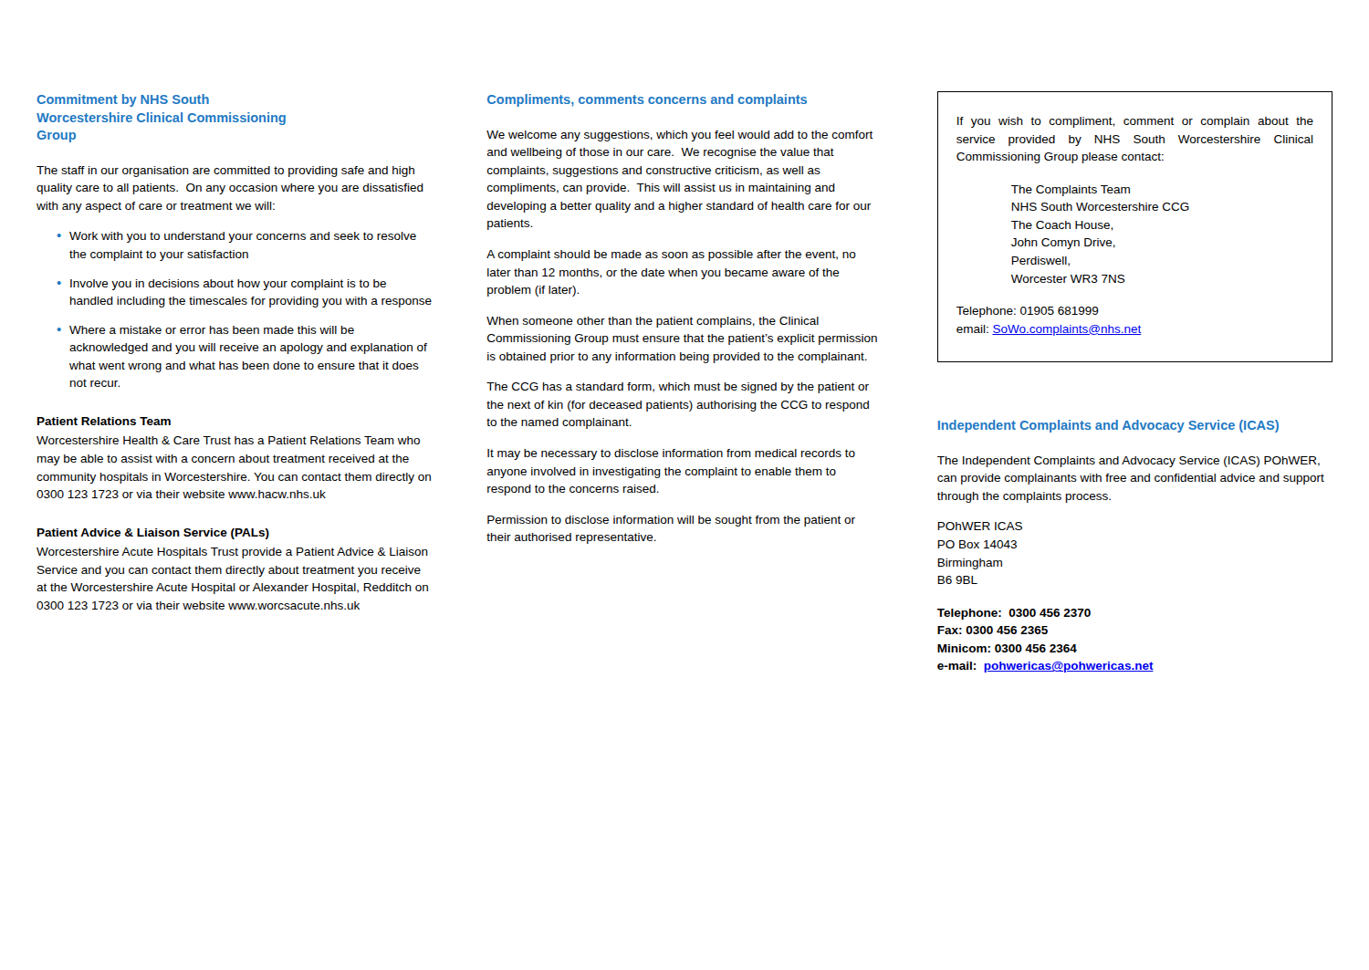Commitment by NHS South
Worcestershire Clinical Commissioning
Group
The staff in our organisation are committed to providing safe and high quality care to all patients. On any occasion where you are dissatisfied with any aspect of care or treatment we will:
Work with you to understand your concerns and seek to resolve the complaint to your satisfaction
Involve you in decisions about how your complaint is to be handled including the timescales for providing you with a response
Where a mistake or error has been made this will be acknowledged and you will receive an apology and explanation of what went wrong and what has been done to ensure that it does not recur.
Patient Relations Team
Worcestershire Health & Care Trust has a Patient Relations Team who may be able to assist with a concern about treatment received at the community hospitals in Worcestershire. You can contact them directly on 0300 123 1723 or via their website www.hacw.nhs.uk
Patient Advice & Liaison Service (PALs)
Worcestershire Acute Hospitals Trust provide a Patient Advice & Liaison Service and you can contact them directly about treatment you receive at the Worcestershire Acute Hospital or Alexander Hospital, Redditch on 0300 123 1723 or via their website www.worcsacute.nhs.uk
Compliments, comments concerns and complaints
We welcome any suggestions, which you feel would add to the comfort and wellbeing of those in our care. We recognise the value that complaints, suggestions and constructive criticism, as well as compliments, can provide. This will assist us in maintaining and developing a better quality and a higher standard of health care for our patients.
A complaint should be made as soon as possible after the event, no later than 12 months, or the date when you became aware of the problem (if later).
When someone other than the patient complains, the Clinical Commissioning Group must ensure that the patient’s explicit permission is obtained prior to any information being provided to the complainant.
The CCG has a standard form, which must be signed by the patient or the next of kin (for deceased patients) authorising the CCG to respond to the named complainant.
It may be necessary to disclose information from medical records to anyone involved in investigating the complaint to enable them to respond to the concerns raised.
Permission to disclose information will be sought from the patient or their authorised representative.
If you wish to compliment, comment or complain about the service provided by NHS South Worcestershire Clinical Commissioning Group please contact:
The Complaints Team NHS South Worcestershire CCG The Coach House, John Comyn Drive, Perdiswell, Worcester WR3 7NS
Telephone: 01905 681999 email: SoWo.complaints@nhs.net
Independent Complaints and Advocacy Service (ICAS)
The Independent Complaints and Advocacy Service (ICAS) POhWER, can provide complainants with free and confidential advice and support through the complaints process.
POhWER ICAS
PO Box 14043
Birmingham
B6 9BL
Telephone: 0300 456 2370 Fax: 0300 456 2365 Minicom: 0300 456 2364 e-mail: pohwericas@pohwericas.net